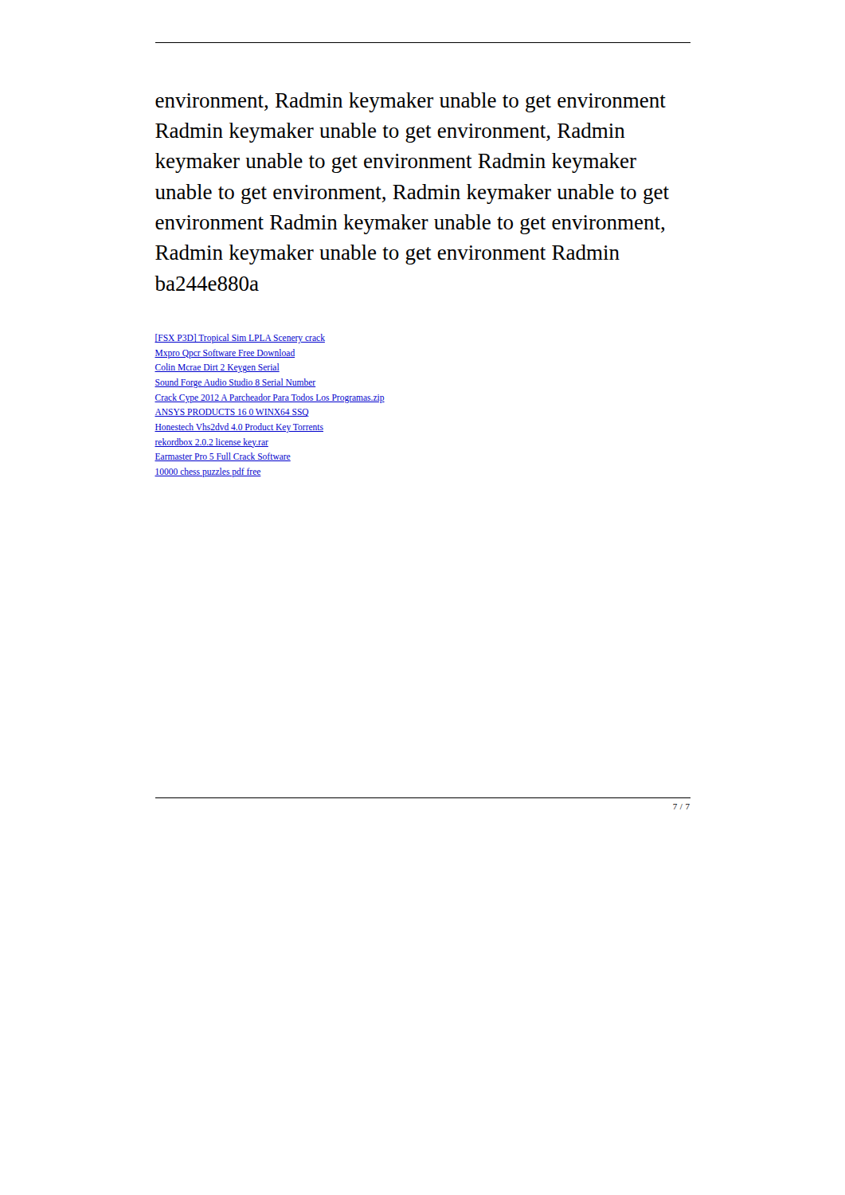environment, Radmin keymaker unable to get environment Radmin keymaker unable to get environment, Radmin keymaker unable to get environment Radmin keymaker unable to get environment, Radmin keymaker unable to get environment Radmin keymaker unable to get environment, Radmin keymaker unable to get environment Radmin ba244e880a
[FSX P3D] Tropical Sim LPLA Scenery crack
Mxpro Qpcr Software Free Download
Colin Mcrae Dirt 2 Keygen Serial
Sound Forge Audio Studio 8 Serial Number
Crack Cype 2012 A Parcheador Para Todos Los Programas.zip
ANSYS PRODUCTS 16 0 WINX64 SSQ
Honestech Vhs2dvd 4.0 Product Key Torrents
rekordbox 2.0.2 license key.rar
Earmaster Pro 5 Full Crack Software
10000 chess puzzles pdf free
7 / 7